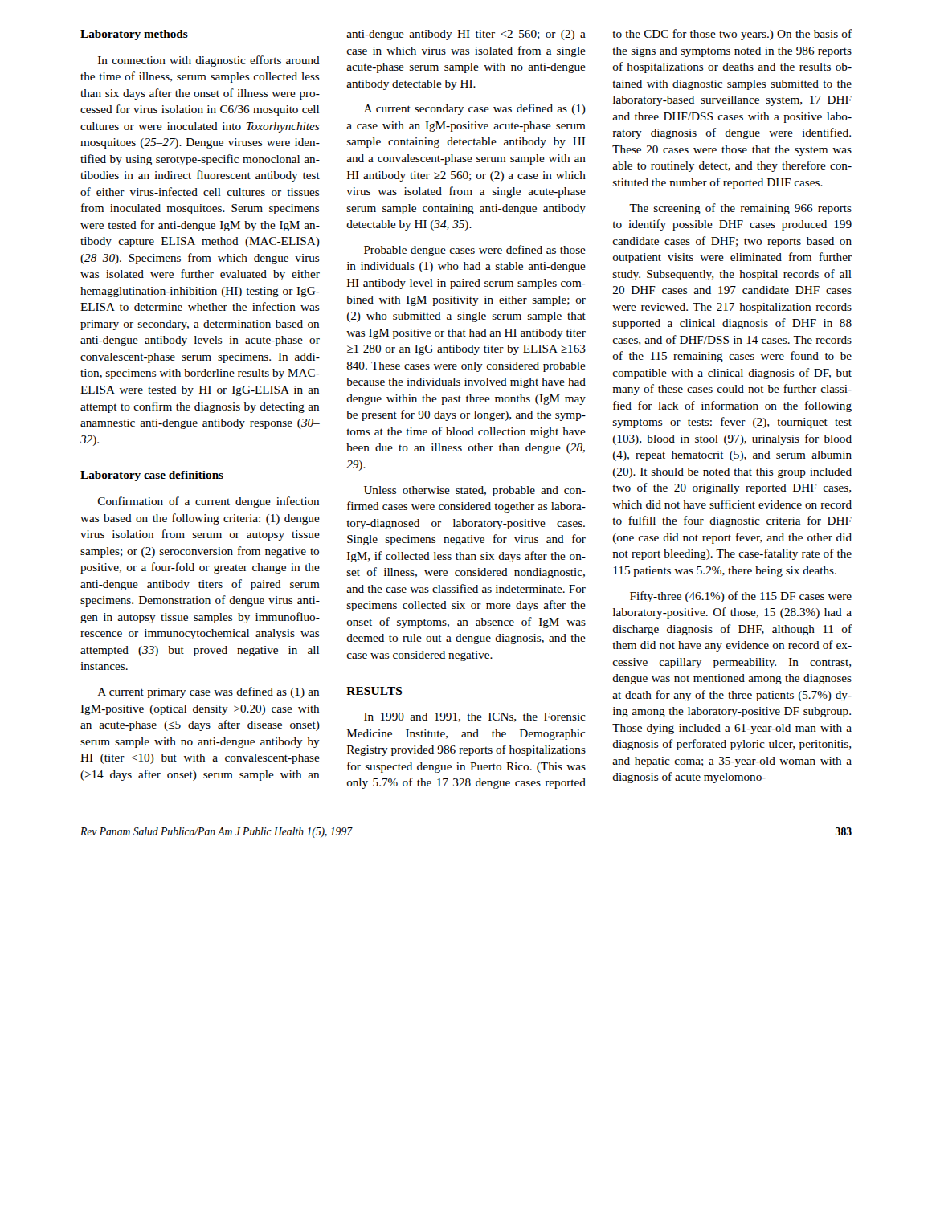Laboratory methods
In connection with diagnostic efforts around the time of illness, serum samples collected less than six days after the onset of illness were processed for virus isolation in C6/36 mosquito cell cultures or were inoculated into Toxorhynchites mosquitoes (25–27). Dengue viruses were identified by using serotype-specific monoclonal antibodies in an indirect fluorescent antibody test of either virus-infected cell cultures or tissues from inoculated mosquitoes. Serum specimens were tested for anti-dengue IgM by the IgM antibody capture ELISA method (MAC-ELISA) (28–30). Specimens from which dengue virus was isolated were further evaluated by either hemagglutination-inhibition (HI) testing or IgG-ELISA to determine whether the infection was primary or secondary, a determination based on anti-dengue antibody levels in acute-phase or convalescent-phase serum specimens. In addition, specimens with borderline results by MAC-ELISA were tested by HI or IgG-ELISA in an attempt to confirm the diagnosis by detecting an anamnestic anti-dengue antibody response (30–32).
Laboratory case definitions
Confirmation of a current dengue infection was based on the following criteria: (1) dengue virus isolation from serum or autopsy tissue samples; or (2) seroconversion from negative to positive, or a four-fold or greater change in the anti-dengue antibody titers of paired serum specimens. Demonstration of dengue virus antigen in autopsy tissue samples by immunofluorescence or immunocytochemical analysis was attempted (33) but proved negative in all instances.
A current primary case was defined as (1) an IgM-positive (optical density >0.20) case with an acute-phase (≤5 days after disease onset) serum sample with no anti-dengue antibody by HI (titer <10) but with a convalescent-phase (≥14 days after onset) serum sample with an anti-dengue antibody HI titer <2 560; or (2) a case in which virus was isolated from a single acute-phase serum sample with no anti-dengue antibody detectable by HI.
A current secondary case was defined as (1) a case with an IgM-positive acute-phase serum sample containing detectable antibody by HI and a convalescent-phase serum sample with an HI antibody titer ≥2 560; or (2) a case in which virus was isolated from a single acute-phase serum sample containing anti-dengue antibody detectable by HI (34, 35).
Probable dengue cases were defined as those in individuals (1) who had a stable anti-dengue HI antibody level in paired serum samples combined with IgM positivity in either sample; or (2) who submitted a single serum sample that was IgM positive or that had an HI antibody titer ≥1 280 or an IgG antibody titer by ELISA ≥163 840. These cases were only considered probable because the individuals involved might have had dengue within the past three months (IgM may be present for 90 days or longer), and the symptoms at the time of blood collection might have been due to an illness other than dengue (28, 29).
Unless otherwise stated, probable and confirmed cases were considered together as laboratory-diagnosed or laboratory-positive cases. Single specimens negative for virus and for IgM, if collected less than six days after the onset of illness, were considered nondiagnostic, and the case was classified as indeterminate. For specimens collected six or more days after the onset of symptoms, an absence of IgM was deemed to rule out a dengue diagnosis, and the case was considered negative.
RESULTS
In 1990 and 1991, the ICNs, the Forensic Medicine Institute, and the Demographic Registry provided 986 reports of hospitalizations for suspected dengue in Puerto Rico. (This was only 5.7% of the 17 328 dengue cases reported to the CDC for those two years.) On the basis of the signs and symptoms noted in the 986 reports of hospitalizations or deaths and the results obtained with diagnostic samples submitted to the laboratory-based surveillance system, 17 DHF and three DHF/DSS cases with a positive laboratory diagnosis of dengue were identified. These 20 cases were those that the system was able to routinely detect, and they therefore constituted the number of reported DHF cases.
The screening of the remaining 966 reports to identify possible DHF cases produced 199 candidate cases of DHF; two reports based on outpatient visits were eliminated from further study. Subsequently, the hospital records of all 20 DHF cases and 197 candidate DHF cases were reviewed. The 217 hospitalization records supported a clinical diagnosis of DHF in 88 cases, and of DHF/DSS in 14 cases. The records of the 115 remaining cases were found to be compatible with a clinical diagnosis of DF, but many of these cases could not be further classified for lack of information on the following symptoms or tests: fever (2), tourniquet test (103), blood in stool (97), urinalysis for blood (4), repeat hematocrit (5), and serum albumin (20). It should be noted that this group included two of the 20 originally reported DHF cases, which did not have sufficient evidence on record to fulfill the four diagnostic criteria for DHF (one case did not report fever, and the other did not report bleeding). The case-fatality rate of the 115 patients was 5.2%, there being six deaths.
Fifty-three (46.1%) of the 115 DF cases were laboratory-positive. Of those, 15 (28.3%) had a discharge diagnosis of DHF, although 11 of them did not have any evidence on record of excessive capillary permeability. In contrast, dengue was not mentioned among the diagnoses at death for any of the three patients (5.7%) dying among the laboratory-positive DF subgroup. Those dying included a 61-year-old man with a diagnosis of perforated pyloric ulcer, peritonitis, and hepatic coma; a 35-year-old woman with a diagnosis of acute myelomono-
Rev Panam Salud Publica/Pan Am J Public Health 1(5), 1997 383